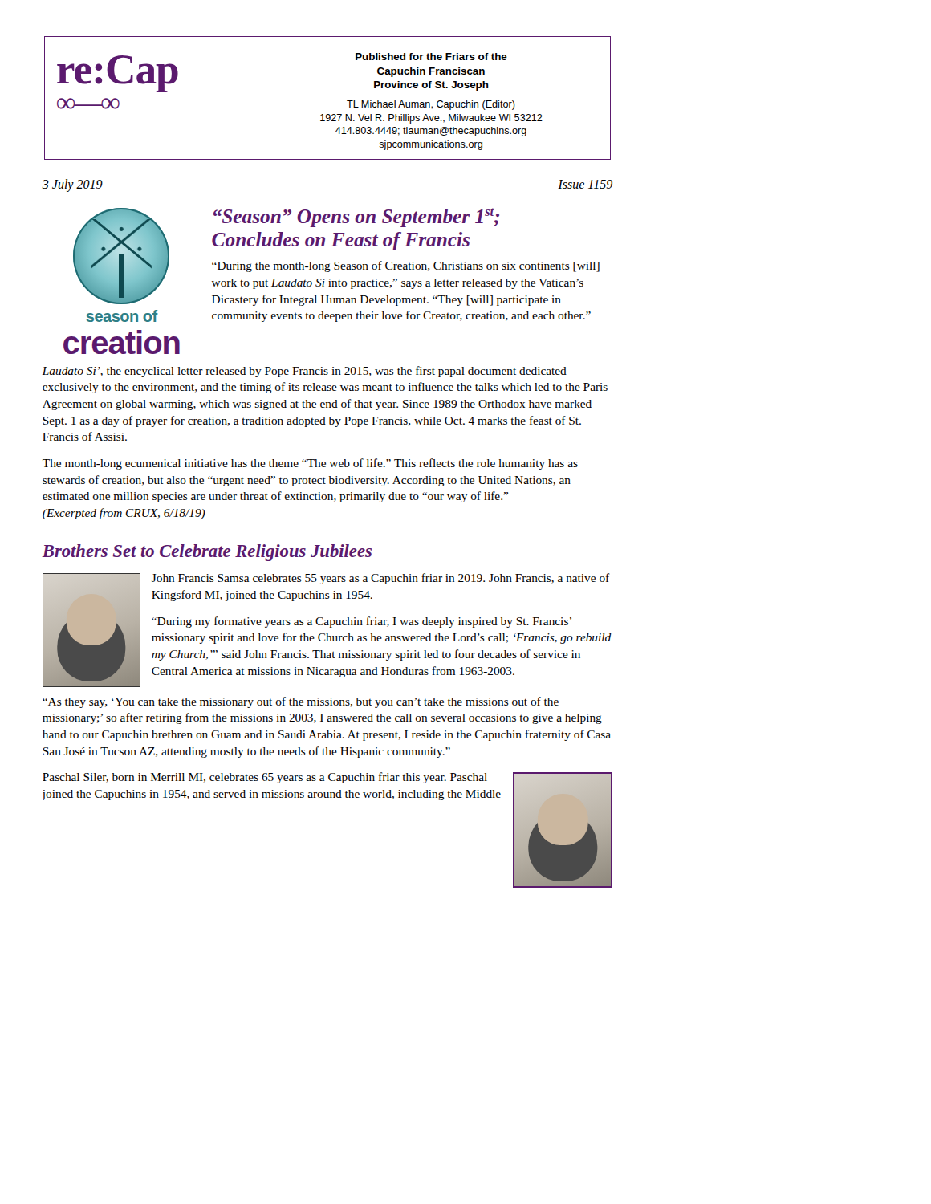re:Cap
∞—∞
Published for the Friars of the
Capuchin Franciscan
Province of St. Joseph
TL Michael Auman, Capuchin (Editor)
1927 N. Vel R. Phillips Ave., Milwaukee WI 53212
414.803.4449; tlauman@thecapuchins.org
sjpcommunications.org
3 July 2019 Issue 1159
season of
creation
“Season” Opens on September 1st;
Concludes on Feast of Francis
“During the month-long Season of Creation, Christians on six continents [will] work to put Laudato Sí into practice,” says a letter released by the Vatican’s Dicastery for Integral Human Development. “They [will] participate in community events to deepen their love for Creator, creation, and each other.”
Laudato Si’, the encyclical letter released by Pope Francis in 2015, was the first papal document dedicated exclusively to the environment, and the timing of its release was meant to influence the talks which led to the Paris Agreement on global warming, which was signed at the end of that year. Since 1989 the Orthodox have marked Sept. 1 as a day of prayer for creation, a tradition adopted by Pope Francis, while Oct. 4 marks the feast of St. Francis of Assisi.
The month-long ecumenical initiative has the theme “The web of life.” This reflects the role humanity has as stewards of creation, but also the “urgent need” to protect biodiversity. According to the United Nations, an estimated one million species are under threat of extinction, primarily due to “our way of life.”
(Excerpted from CRUX, 6/18/19)
Brothers Set to Celebrate Religious Jubilees
John Francis Samsa celebrates 55 years as a Capuchin friar in 2019. John Francis, a native of Kingsford MI, joined the Capuchins in 1954.
“During my formative years as a Capuchin friar, I was deeply inspired by St. Francis’ missionary spirit and love for the Church as he answered the Lord’s call; ‘Francis, go rebuild my Church,’” said John Francis. That missionary spirit led to four decades of service in Central America at missions in Nicaragua and Honduras from 1963-2003.
“As they say, ‘You can take the missionary out of the missions, but you can’t take the missions out of the missionary;’ so after retiring from the missions in 2003, I answered the call on several occasions to give a helping hand to our Capuchin brethren on Guam and in Saudi Arabia. At present, I reside in the Capuchin fraternity of Casa San José in Tucson AZ, attending mostly to the needs of the Hispanic community.”
Paschal Siler, born in Merrill MI, celebrates 65 years as a Capuchin friar this year. Paschal joined the Capuchins in 1954, and served in missions around the world, including the Middle